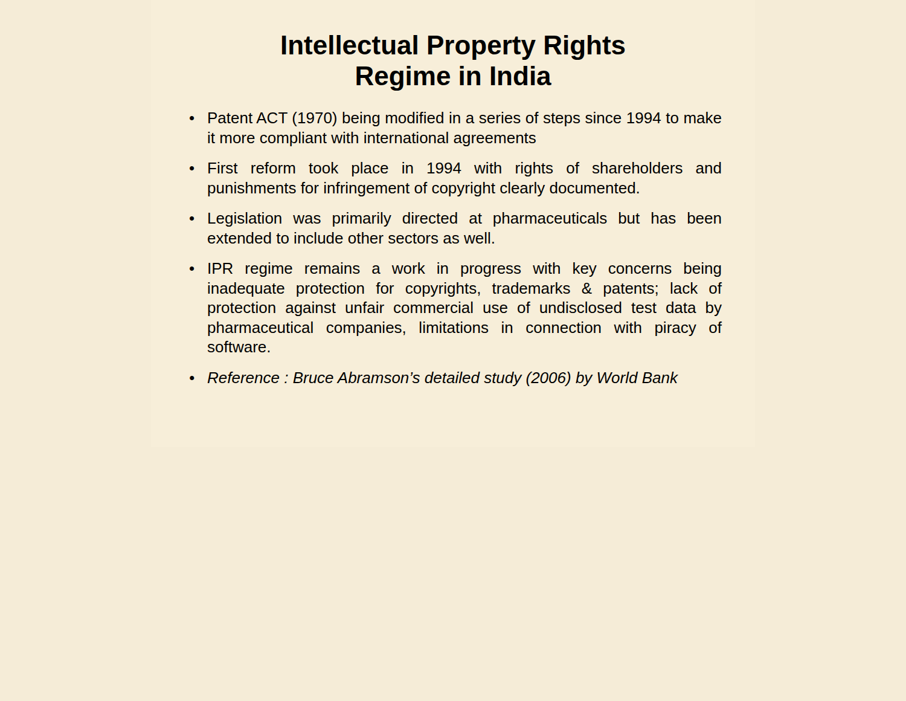Intellectual Property Rights
Regime in India
Patent ACT (1970) being modified in a series of steps since 1994 to make it more compliant with international agreements
First reform took place in 1994 with rights of shareholders and punishments for infringement of copyright clearly documented.
Legislation was primarily directed at pharmaceuticals but has been extended to include other sectors as well.
IPR regime remains a work in progress with key concerns being inadequate protection for copyrights, trademarks & patents; lack of protection against unfair commercial use of undisclosed test data by pharmaceutical companies, limitations in connection with piracy of software.
Reference : Bruce Abramson’s detailed study (2006) by World Bank